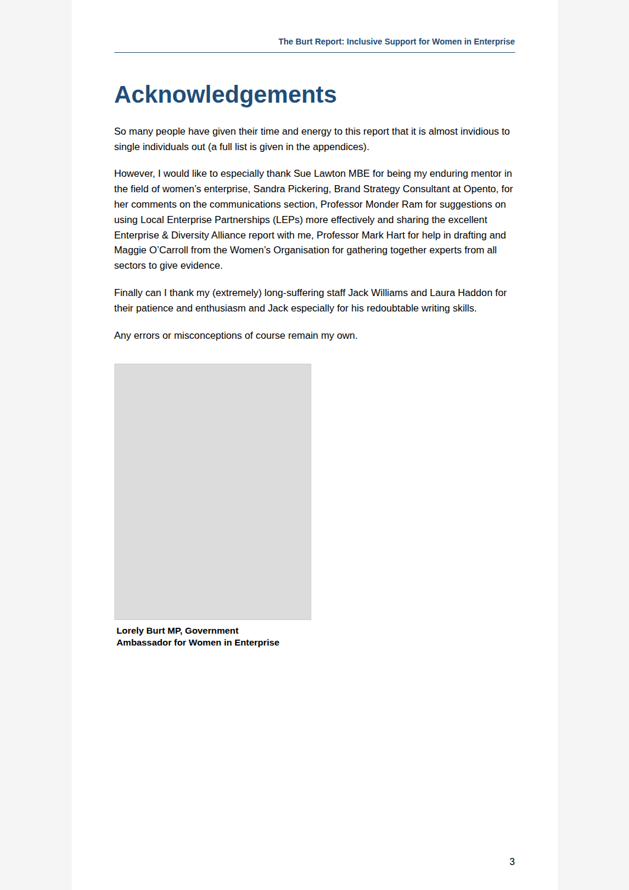The Burt Report: Inclusive Support for Women in Enterprise
Acknowledgements
So many people have given their time and energy to this report that it is almost invidious to single individuals out (a full list is given in the appendices).
However, I would like to especially thank Sue Lawton MBE for being my enduring mentor in the field of women’s enterprise, Sandra Pickering, Brand Strategy Consultant at Opento, for her comments on the communications section, Professor Monder Ram for suggestions on using Local Enterprise Partnerships (LEPs) more effectively and sharing the excellent Enterprise & Diversity Alliance report with me, Professor Mark Hart for help in drafting and Maggie O’Carroll from the Women’s Organisation for gathering together experts from all sectors to give evidence.
Finally can I thank my (extremely) long-suffering staff Jack Williams and Laura Haddon for their patience and enthusiasm and Jack especially for his redoubtable writing skills.
Any errors or misconceptions of course remain my own.
Lorely Burt MP, Government
Ambassador for Women in Enterprise
3